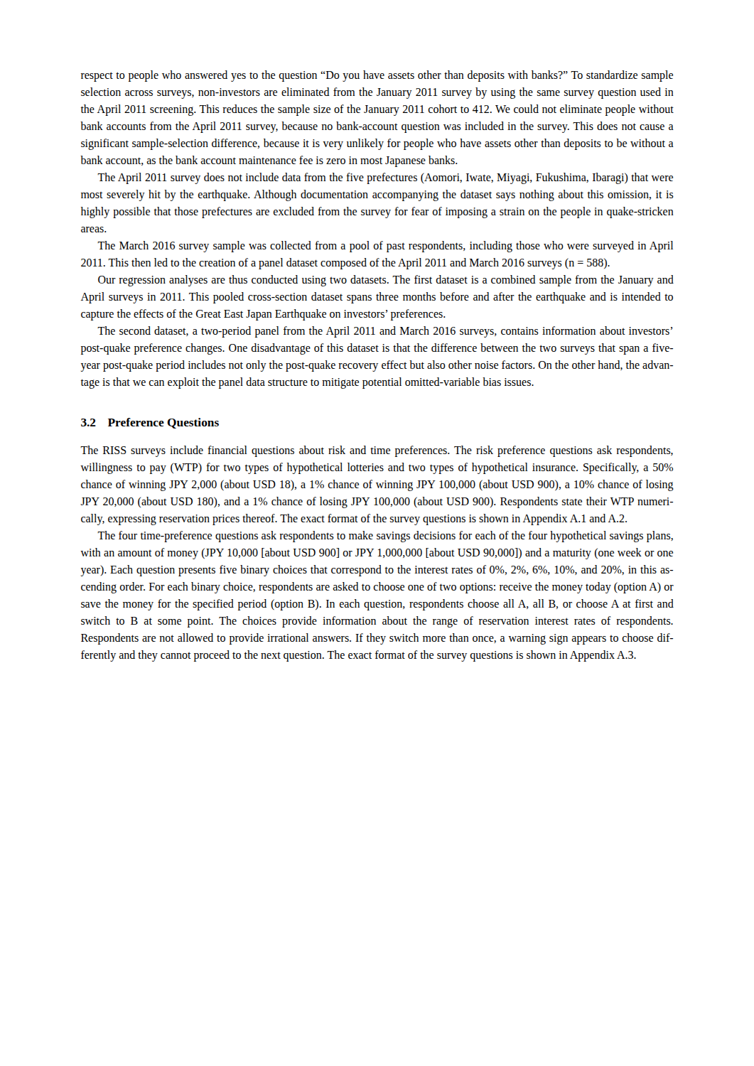respect to people who answered yes to the question “Do you have assets other than deposits with banks?” To standardize sample selection across surveys, non-investors are eliminated from the January 2011 survey by using the same survey question used in the April 2011 screening. This reduces the sample size of the January 2011 cohort to 412. We could not eliminate people without bank accounts from the April 2011 survey, because no bank-account question was included in the survey. This does not cause a significant sample-selection difference, because it is very unlikely for people who have assets other than deposits to be without a bank account, as the bank account maintenance fee is zero in most Japanese banks.
The April 2011 survey does not include data from the five prefectures (Aomori, Iwate, Miyagi, Fukushima, Ibaragi) that were most severely hit by the earthquake. Although documentation accompanying the dataset says nothing about this omission, it is highly possible that those prefectures are excluded from the survey for fear of imposing a strain on the people in quake-stricken areas.
The March 2016 survey sample was collected from a pool of past respondents, including those who were surveyed in April 2011. This then led to the creation of a panel dataset composed of the April 2011 and March 2016 surveys (n = 588).
Our regression analyses are thus conducted using two datasets. The first dataset is a combined sample from the January and April surveys in 2011. This pooled cross-section dataset spans three months before and after the earthquake and is intended to capture the effects of the Great East Japan Earthquake on investors’ preferences.
The second dataset, a two-period panel from the April 2011 and March 2016 surveys, contains information about investors’ post-quake preference changes. One disadvantage of this dataset is that the difference between the two surveys that span a five-year post-quake period includes not only the post-quake recovery effect but also other noise factors. On the other hand, the advantage is that we can exploit the panel data structure to mitigate potential omitted-variable bias issues.
3.2 Preference Questions
The RISS surveys include financial questions about risk and time preferences. The risk preference questions ask respondents, willingness to pay (WTP) for two types of hypothetical lotteries and two types of hypothetical insurance. Specifically, a 50% chance of winning JPY 2,000 (about USD 18), a 1% chance of winning JPY 100,000 (about USD 900), a 10% chance of losing JPY 20,000 (about USD 180), and a 1% chance of losing JPY 100,000 (about USD 900). Respondents state their WTP numerically, expressing reservation prices thereof. The exact format of the survey questions is shown in Appendix A.1 and A.2.
The four time-preference questions ask respondents to make savings decisions for each of the four hypothetical savings plans, with an amount of money (JPY 10,000 [about USD 900] or JPY 1,000,000 [about USD 90,000]) and a maturity (one week or one year). Each question presents five binary choices that correspond to the interest rates of 0%, 2%, 6%, 10%, and 20%, in this ascending order. For each binary choice, respondents are asked to choose one of two options: receive the money today (option A) or save the money for the specified period (option B). In each question, respondents choose all A, all B, or choose A at first and switch to B at some point. The choices provide information about the range of reservation interest rates of respondents. Respondents are not allowed to provide irrational answers. If they switch more than once, a warning sign appears to choose differently and they cannot proceed to the next question. The exact format of the survey questions is shown in Appendix A.3.